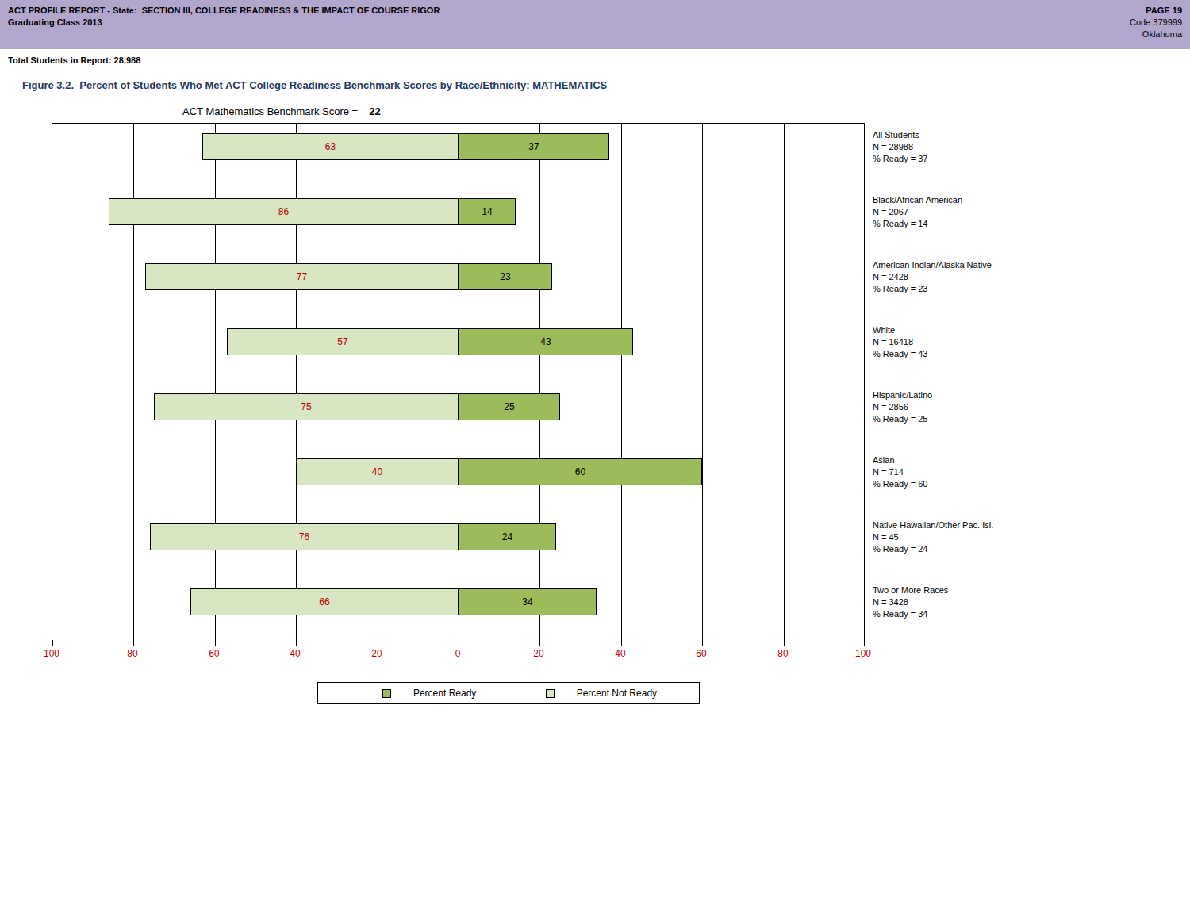ACT PROFILE REPORT - State: SECTION III, COLLEGE READINESS & THE IMPACT OF COURSE RIGOR
Graduating Class 2013
PAGE 19
Code 379999
Oklahoma
Total Students in Report: 28,988
Figure 3.2. Percent of Students Who Met ACT College Readiness Benchmark Scores by Race/Ethnicity: MATHEMATICS
ACT Mathematics Benchmark Score =22
63
37
86
14
77
23
57
43
75
25
40
60
76
24
66
34
100
80
60
40
20
0
20
40
60
80
100
All Students
N = 28988
% Ready = 37
Black/African American
N = 2067
% Ready = 14
American Indian/Alaska Native
N = 2428
% Ready = 23
White
N = 16418
% Ready = 43
Hispanic/Latino
N = 2856
% Ready = 25
Asian
N = 714
% Ready = 60
Native Hawaiian/Other Pac. Isl.
N = 45
% Ready = 24
Two or More Races
N = 3428
% Ready = 34
Percent Ready Percent Not Ready